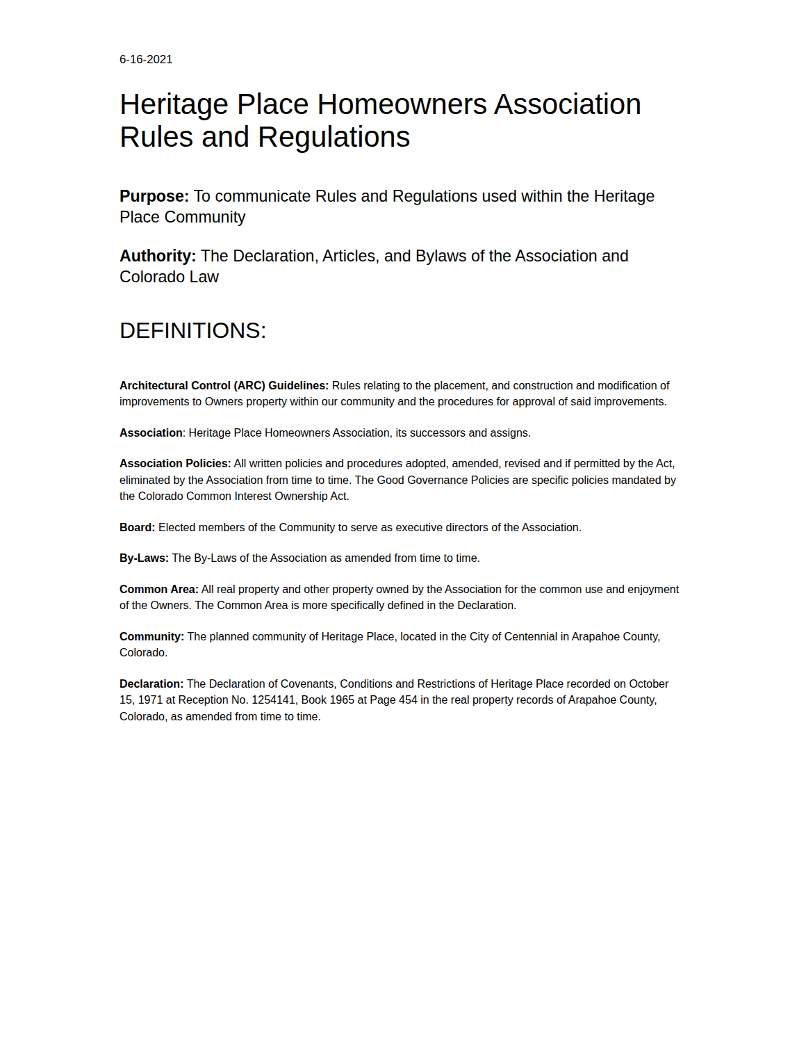6-16-2021
Heritage Place Homeowners Association Rules and Regulations
Purpose: To communicate Rules and Regulations used within the Heritage Place Community
Authority: The Declaration, Articles, and Bylaws of the Association and Colorado Law
DEFINITIONS:
Architectural Control (ARC) Guidelines: Rules relating to the placement, and construction and modification of improvements to Owners property within our community and the procedures for approval of said improvements.
Association: Heritage Place Homeowners Association, its successors and assigns.
Association Policies: All written policies and procedures adopted, amended, revised and if permitted by the Act, eliminated by the Association from time to time. The Good Governance Policies are specific policies mandated by the Colorado Common Interest Ownership Act.
Board: Elected members of the Community to serve as executive directors of the Association.
By-Laws: The By-Laws of the Association as amended from time to time.
Common Area: All real property and other property owned by the Association for the common use and enjoyment of the Owners. The Common Area is more specifically defined in the Declaration.
Community: The planned community of Heritage Place, located in the City of Centennial in Arapahoe County, Colorado.
Declaration: The Declaration of Covenants, Conditions and Restrictions of Heritage Place recorded on October 15, 1971 at Reception No. 1254141, Book 1965 at Page 454 in the real property records of Arapahoe County, Colorado, as amended from time to time.